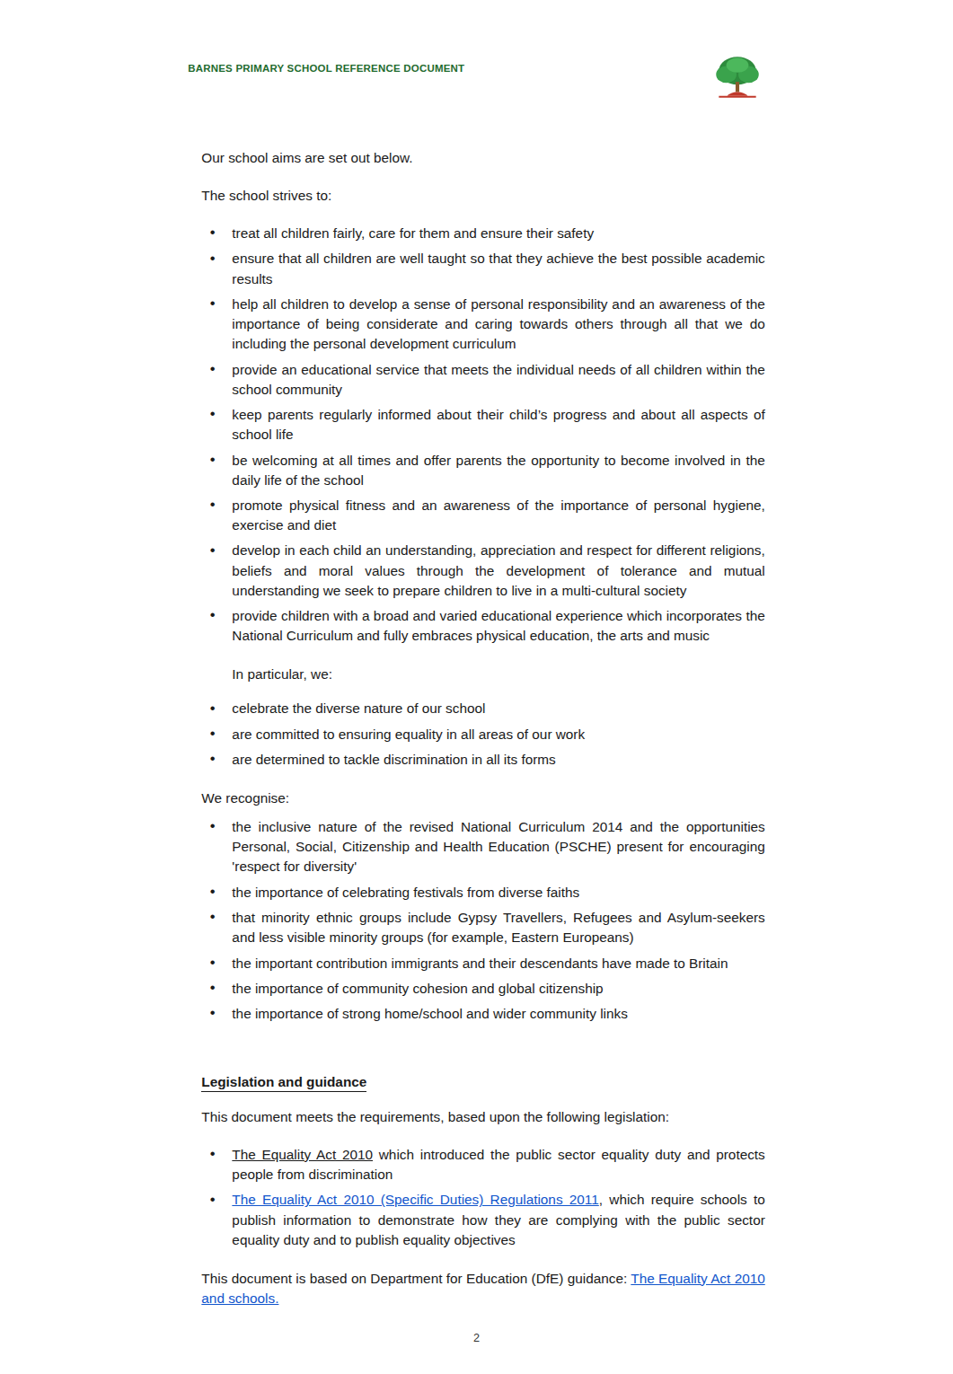Barnes Primary School Reference Document
Our school aims are set out below.
The school strives to:
treat all children fairly, care for them and ensure their safety
ensure that all children are well taught so that they achieve the best possible academic results
help all children to develop a sense of personal responsibility and an awareness of the importance of being considerate and caring towards others through all that we do including the personal development curriculum
provide an educational service that meets the individual needs of all children within the school community
keep parents regularly informed about their child’s progress and about all aspects of school life
be welcoming at all times and offer parents the opportunity to become involved in the daily life of the school
promote physical fitness and an awareness of the importance of personal hygiene, exercise and diet
develop in each child an understanding, appreciation and respect for different religions, beliefs and moral values through the development of tolerance and mutual understanding we seek to prepare children to live in a multi-cultural society
provide children with a broad and varied educational experience which incorporates the National Curriculum and fully embraces physical education, the arts and music
In particular, we:
celebrate the diverse nature of our school
are committed to ensuring equality in all areas of our work
are determined to tackle discrimination in all its forms
We recognise:
the inclusive nature of the revised National Curriculum 2014 and the opportunities Personal, Social, Citizenship and Health Education (PSCHE) present for encouraging 'respect for diversity'
the importance of celebrating festivals from diverse faiths
that minority ethnic groups include Gypsy Travellers, Refugees and Asylum-seekers and less visible minority groups (for example, Eastern Europeans)
the important contribution immigrants and their descendants have made to Britain
the importance of community cohesion and global citizenship
the importance of strong home/school and wider community links
Legislation and guidance
This document meets the requirements, based upon the following legislation:
The Equality Act 2010 which introduced the public sector equality duty and protects people from discrimination
The Equality Act 2010 (Specific Duties) Regulations 2011, which require schools to publish information to demonstrate how they are complying with the public sector equality duty and to publish equality objectives
This document is based on Department for Education (DfE) guidance: The Equality Act 2010 and schools.
2